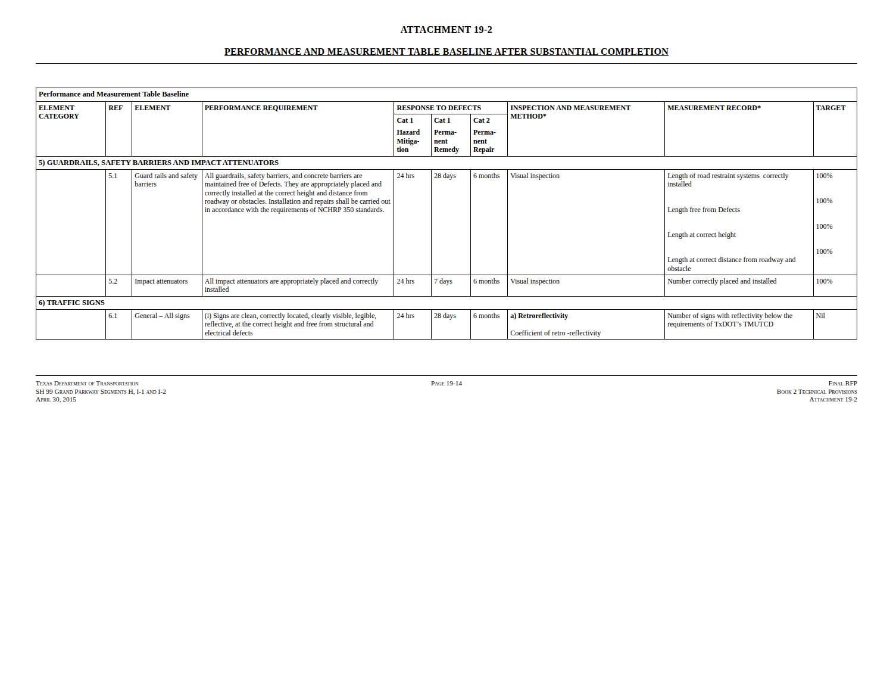ATTACHMENT 19-2
PERFORMANCE AND MEASUREMENT TABLE BASELINE AFTER SUBSTANTIAL COMPLETION
| Performance and Measurement Table Baseline |
| ELEMENT CATEGORY | REF | ELEMENT | PERFORMANCE REQUIREMENT | RESPONSE TO DEFECTS | INSPECTION AND MEASUREMENT METHOD* | MEASUREMENT RECORD* | TARGET |
| Cat 1 | Cat 1 | Cat 2 |
| Hazard Mitiga-tion | Perma-nent Remedy | Perma-nent Repair |
| 5) GUARDRAILS, SAFETY BARRIERS AND IMPACT ATTENUATORS |
| | 5.1 | Guard rails and safety barriers | All guardrails, safety barriers, and concrete barriers are maintained free of Defects. They are appropriately placed and correctly installed at the correct height and distance from roadway or obstacles. Installation and repairs shall be carried out in accordance with the requirements of NCHRP 350 standards. | 24 hrs | 28 days | 6 months | Visual inspection | Length of road restraint systems correctly installed Length free from Defects Length at correct height Length at correct distance from roadway and obstacle | 100% 100% 100% 100% |
| | 5.2 | Impact attenuators | All impact attenuators are appropriately placed and correctly installed | 24 hrs | 7 days | 6 months | Visual inspection | Number correctly placed and installed | 100% |
| 6) TRAFFIC SIGNS |
| | 6.1 | General – All signs | (i) Signs are clean, correctly located, clearly visible, legible, reflective, at the correct height and free from structural and electrical defects | 24 hrs | 28 days | 6 months | a) Retroreflectivity Coefficient of retro -reflectivity | Number of signs with reflectivity below the requirements of TxDOT’s TMUTCD | Nil |
| Texas Department of Transportation SH 99 Grand Parkway Segments H, I-1 and I-2 April 30, 2015 | Page 19-14 | Final RFP Book 2 Technical Provisions Attachment 19-2 |